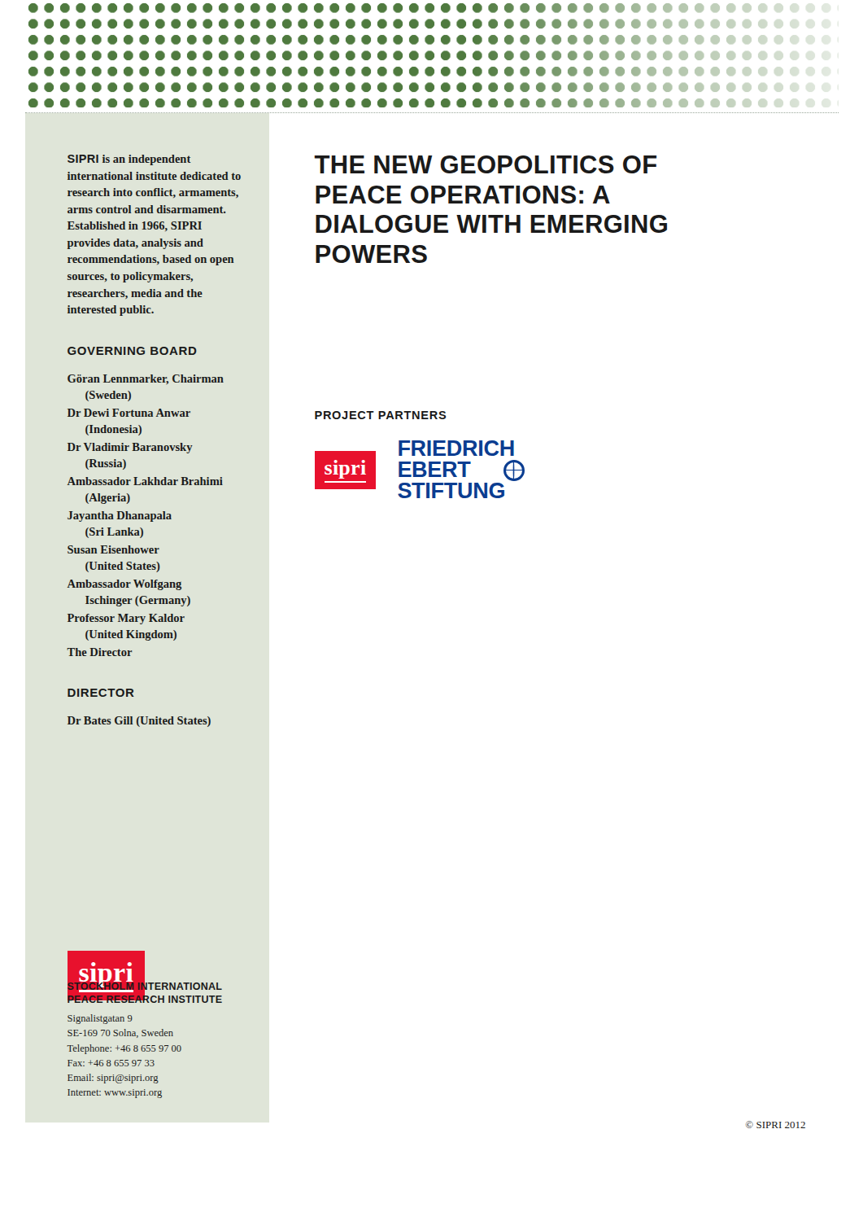SIPRI is an independent international institute dedicated to research into conflict, armaments, arms control and disarmament. Established in 1966, SIPRI provides data, analysis and recommendations, based on open sources, to policymakers, researchers, media and the interested public.
GOVERNING BOARD
Göran Lennmarker, Chairman(Sweden)
Dr Dewi Fortuna Anwar(Indonesia)
Dr Vladimir Baranovsky(Russia)
Ambassador Lakhdar Brahimi(Algeria)
Jayantha Dhanapala(Sri Lanka)
Susan Eisenhower(United States)
Ambassador WolfgangIschinger (Germany)
Professor Mary Kaldor(United Kingdom)
The Director
DIRECTOR
Dr Bates Gill (United States)
sipri
STOCKHOLM INTERNATIONAL
PEACE RESEARCH INSTITUTE
Signalistgatan 9
SE-169 70 Solna, Sweden
Telephone: +46 8 655 97 00
Fax: +46 8 655 97 33
Email: sipri@sipri.org
Internet: www.sipri.org
The New Geopolitics of Peace Operations: A Dialogue with Emerging Powers
Project partners
sipri FRIEDRICH EBERT STIFTUNG
© SIPRI 2012